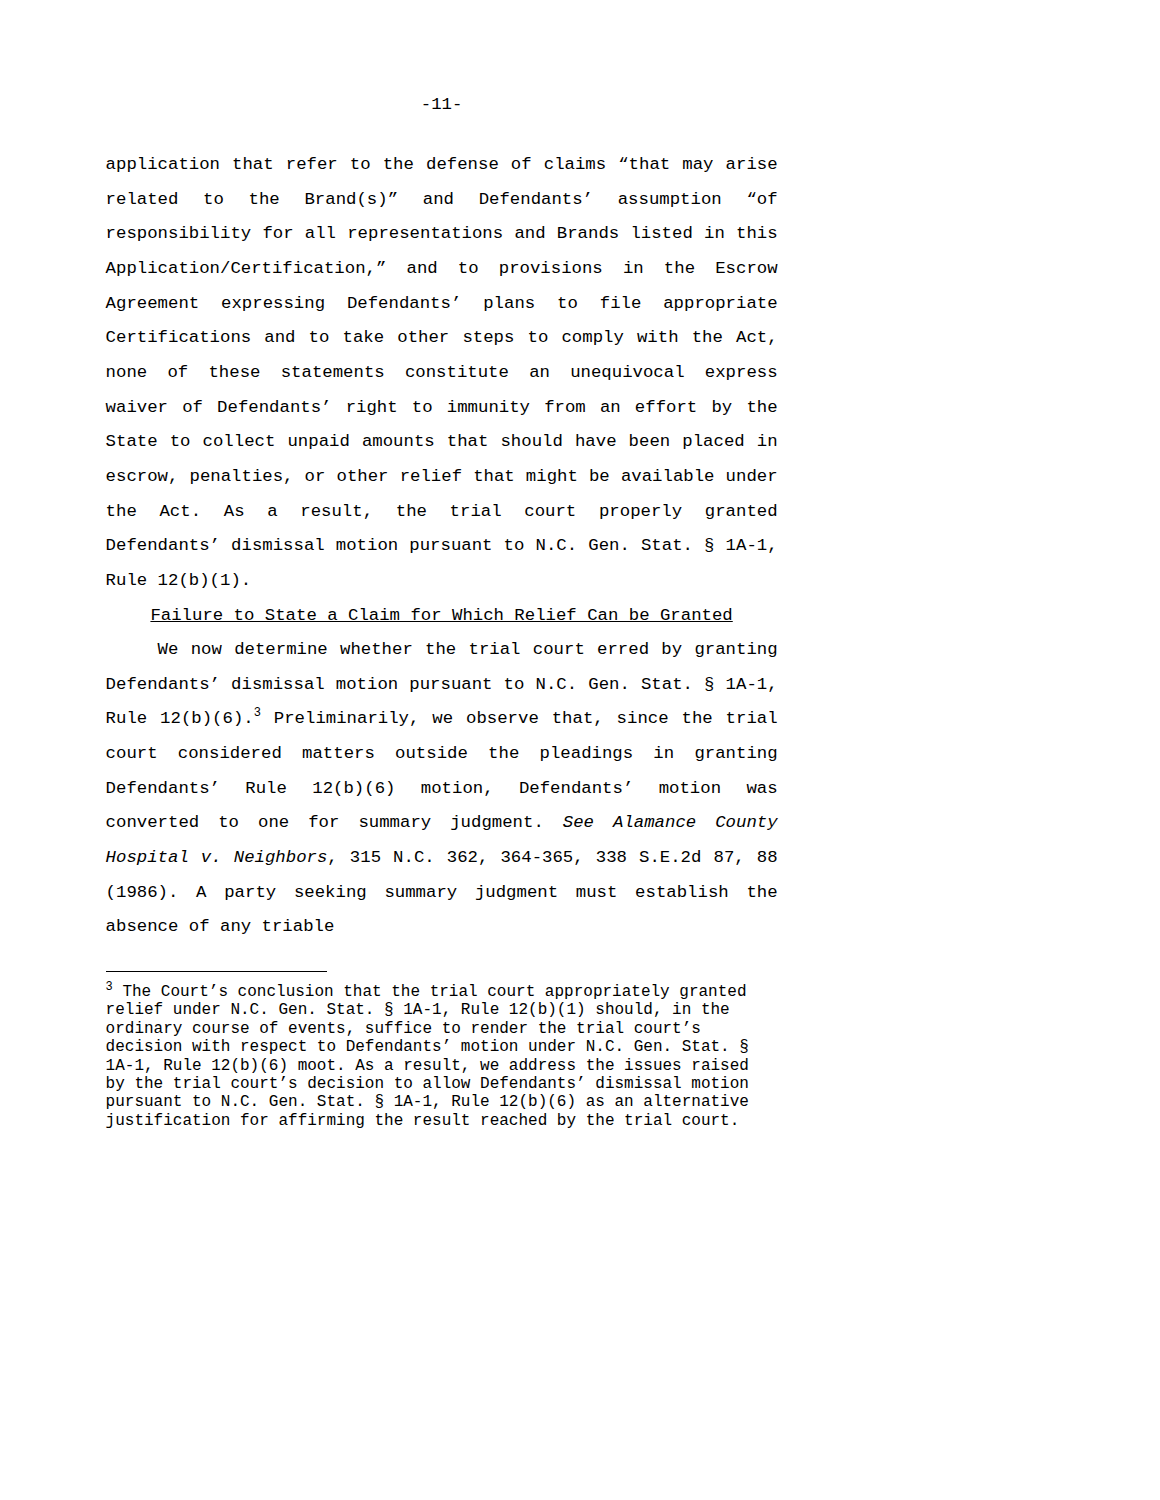-11-
application that refer to the defense of claims “that may arise related to the Brand(s)” and Defendants’ assumption “of responsibility for all representations and Brands listed in this Application/Certification,” and to provisions in the Escrow Agreement expressing Defendants’ plans to file appropriate Certifications and to take other steps to comply with the Act, none of these statements constitute an unequivocal express waiver of Defendants’ right to immunity from an effort by the State to collect unpaid amounts that should have been placed in escrow, penalties, or other relief that might be available under the Act. As a result, the trial court properly granted Defendants’ dismissal motion pursuant to N.C. Gen. Stat. § 1A-1, Rule 12(b)(1).
Failure to State a Claim for Which Relief Can be Granted
We now determine whether the trial court erred by granting Defendants’ dismissal motion pursuant to N.C. Gen. Stat. § 1A-1, Rule 12(b)(6).3 Preliminarily, we observe that, since the trial court considered matters outside the pleadings in granting Defendants’ Rule 12(b)(6) motion, Defendants’ motion was converted to one for summary judgment. See Alamance County Hospital v. Neighbors, 315 N.C. 362, 364-365, 338 S.E.2d 87, 88 (1986). A party seeking summary judgment must establish the absence of any triable
3 The Court’s conclusion that the trial court appropriately granted relief under N.C. Gen. Stat. § 1A-1, Rule 12(b)(1) should, in the ordinary course of events, suffice to render the trial court’s decision with respect to Defendants’ motion under N.C. Gen. Stat. § 1A-1, Rule 12(b)(6) moot. As a result, we address the issues raised by the trial court’s decision to allow Defendants’ dismissal motion pursuant to N.C. Gen. Stat. § 1A-1, Rule 12(b)(6) as an alternative justification for affirming the result reached by the trial court.